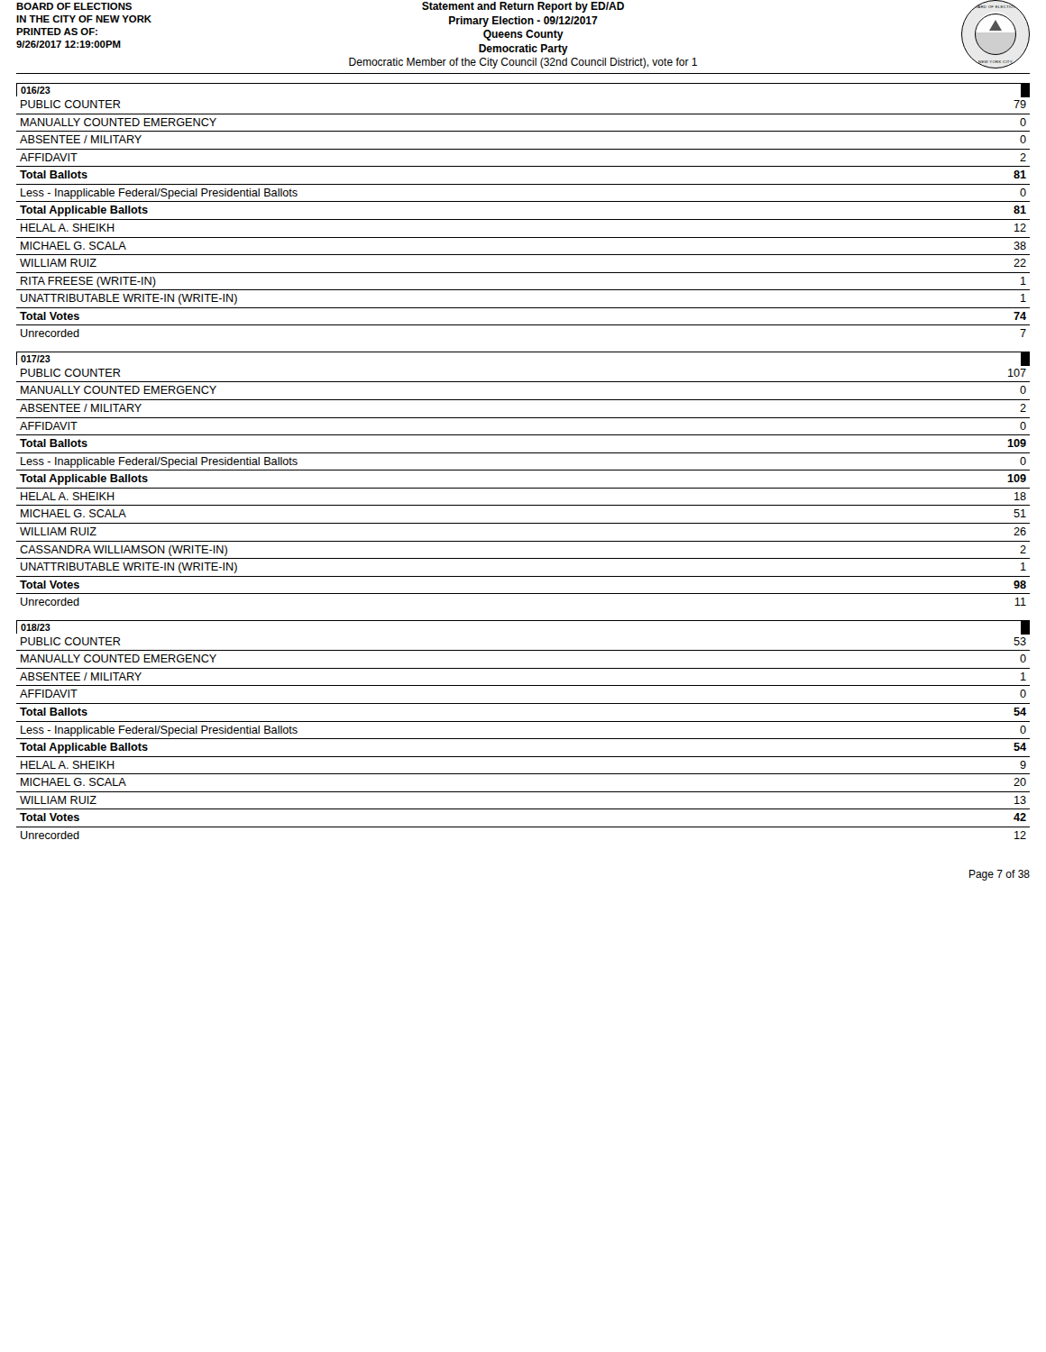BOARD OF ELECTIONS
IN THE CITY OF NEW YORK
PRINTED AS OF:
9/26/2017 12:19:00PM
Statement and Return Report by ED/AD
Primary Election - 09/12/2017
Queens County
Democratic Party
Democratic Member of the City Council (32nd Council District), vote for 1
016/23
| PUBLIC COUNTER | 79 |
| MANUALLY COUNTED EMERGENCY | 0 |
| ABSENTEE / MILITARY | 0 |
| AFFIDAVIT | 2 |
| Total Ballots | 81 |
| Less - Inapplicable Federal/Special Presidential Ballots | 0 |
| Total Applicable Ballots | 81 |
| HELAL A. SHEIKH | 12 |
| MICHAEL G. SCALA | 38 |
| WILLIAM RUIZ | 22 |
| RITA FREESE (WRITE-IN) | 1 |
| UNATTRIBUTABLE WRITE-IN (WRITE-IN) | 1 |
| Total Votes | 74 |
| Unrecorded | 7 |
017/23
| PUBLIC COUNTER | 107 |
| MANUALLY COUNTED EMERGENCY | 0 |
| ABSENTEE / MILITARY | 2 |
| AFFIDAVIT | 0 |
| Total Ballots | 109 |
| Less - Inapplicable Federal/Special Presidential Ballots | 0 |
| Total Applicable Ballots | 109 |
| HELAL A. SHEIKH | 18 |
| MICHAEL G. SCALA | 51 |
| WILLIAM RUIZ | 26 |
| CASSANDRA WILLIAMSON (WRITE-IN) | 2 |
| UNATTRIBUTABLE WRITE-IN (WRITE-IN) | 1 |
| Total Votes | 98 |
| Unrecorded | 11 |
018/23
| PUBLIC COUNTER | 53 |
| MANUALLY COUNTED EMERGENCY | 0 |
| ABSENTEE / MILITARY | 1 |
| AFFIDAVIT | 0 |
| Total Ballots | 54 |
| Less - Inapplicable Federal/Special Presidential Ballots | 0 |
| Total Applicable Ballots | 54 |
| HELAL A. SHEIKH | 9 |
| MICHAEL G. SCALA | 20 |
| WILLIAM RUIZ | 13 |
| Total Votes | 42 |
| Unrecorded | 12 |
Page 7 of 38